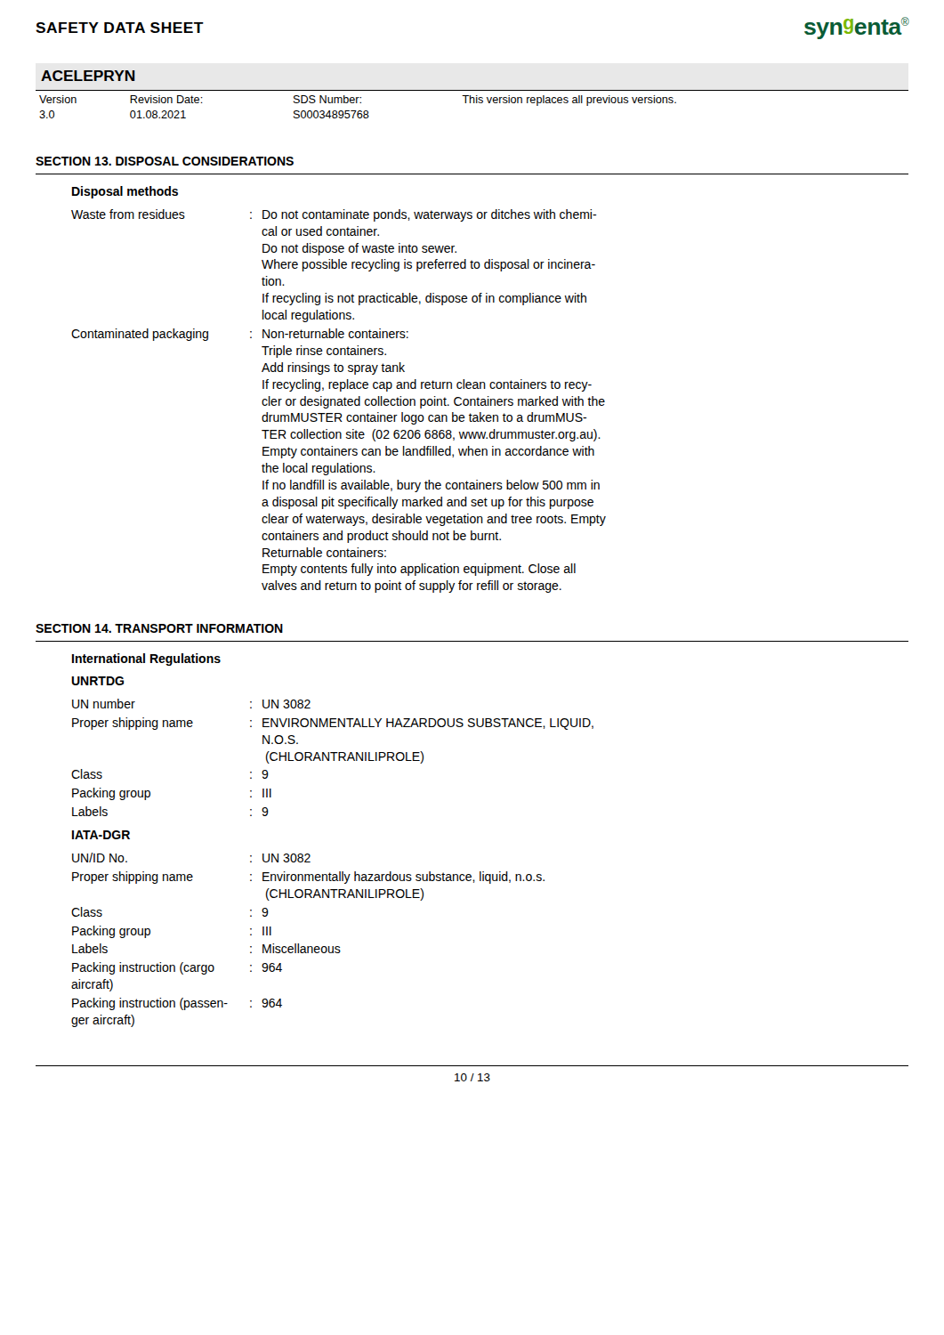syngenta®
SAFETY DATA SHEET
ACELEPRYN
| Version 3.0 | Revision Date: 01.08.2021 | SDS Number: S00034895768 | This version replaces all previous versions. |
Section 13. Disposal Considerations
Disposal methods
| Waste from residues | : | Do not contaminate ponds, waterways or ditches with chemi- cal or used container. Do not dispose of waste into sewer. Where possible recycling is preferred to disposal or incinera- tion. If recycling is not practicable, dispose of in compliance with local regulations. |
| Contaminated packaging | : | Non-returnable containers: Triple rinse containers. Add rinsings to spray tank If recycling, replace cap and return clean containers to recy- cler or designated collection point. Containers marked with the drumMUSTER container logo can be taken to a drumMUS- TER collection site (02 6206 6868, www.drummuster.org.au). Empty containers can be landfilled, when in accordance with the local regulations. If no landfill is available, bury the containers below 500 mm in a disposal pit specifically marked and set up for this purpose clear of waterways, desirable vegetation and tree roots. Empty containers and product should not be burnt. Returnable containers: Empty contents fully into application equipment. Close all valves and return to point of supply for refill or storage. |
Section 14. Transport Information
International Regulations
UNRTDG
| UN number | : | UN 3082 |
| Proper shipping name | : | ENVIRONMENTALLY HAZARDOUS SUBSTANCE, LIQUID, N.O.S. (CHLORANTRANILIPROLE) |
| Class | : | 9 |
| Packing group | : | III |
| Labels | : | 9 |
IATA-DGR
| UN/ID No. | : | UN 3082 |
| Proper shipping name | : | Environmentally hazardous substance, liquid, n.o.s. (CHLORANTRANILIPROLE) |
| Class | : | 9 |
| Packing group | : | III |
| Labels | : | Miscellaneous |
| Packing instruction (cargo aircraft) | : | 964 |
| Packing instruction (passen- ger aircraft) | : | 964 |
10 / 13